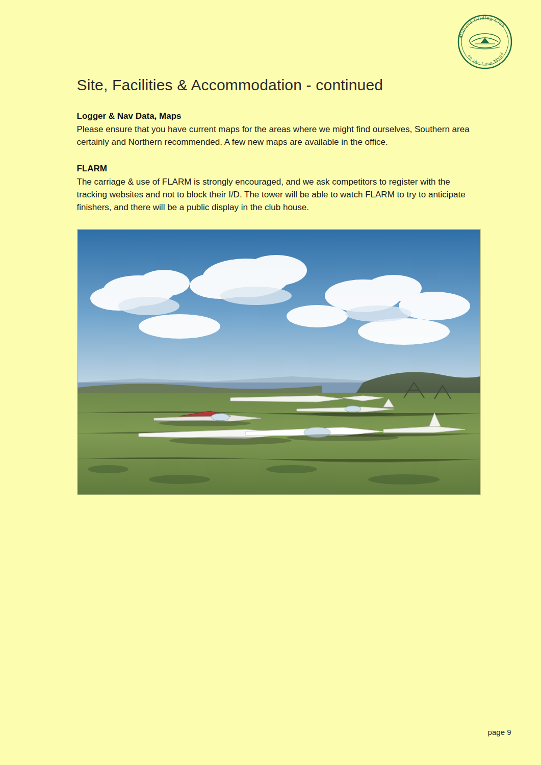Midland Gliding Club on the Long Mynd
Site, Facilities & Accommodation - continued
Logger & Nav Data, Maps
Please ensure that you have current maps for the areas where we might find ourselves, Southern area certainly and Northern recommended. A few new maps are available in the office.
FLARM
The carriage & use of FLARM is strongly encouraged, and we ask competitors to register with the tracking websites and not to block their I/D. The tower will be able to watch FLARM to try to anticipate finishers, and there will be a public display in the club house.
page 9